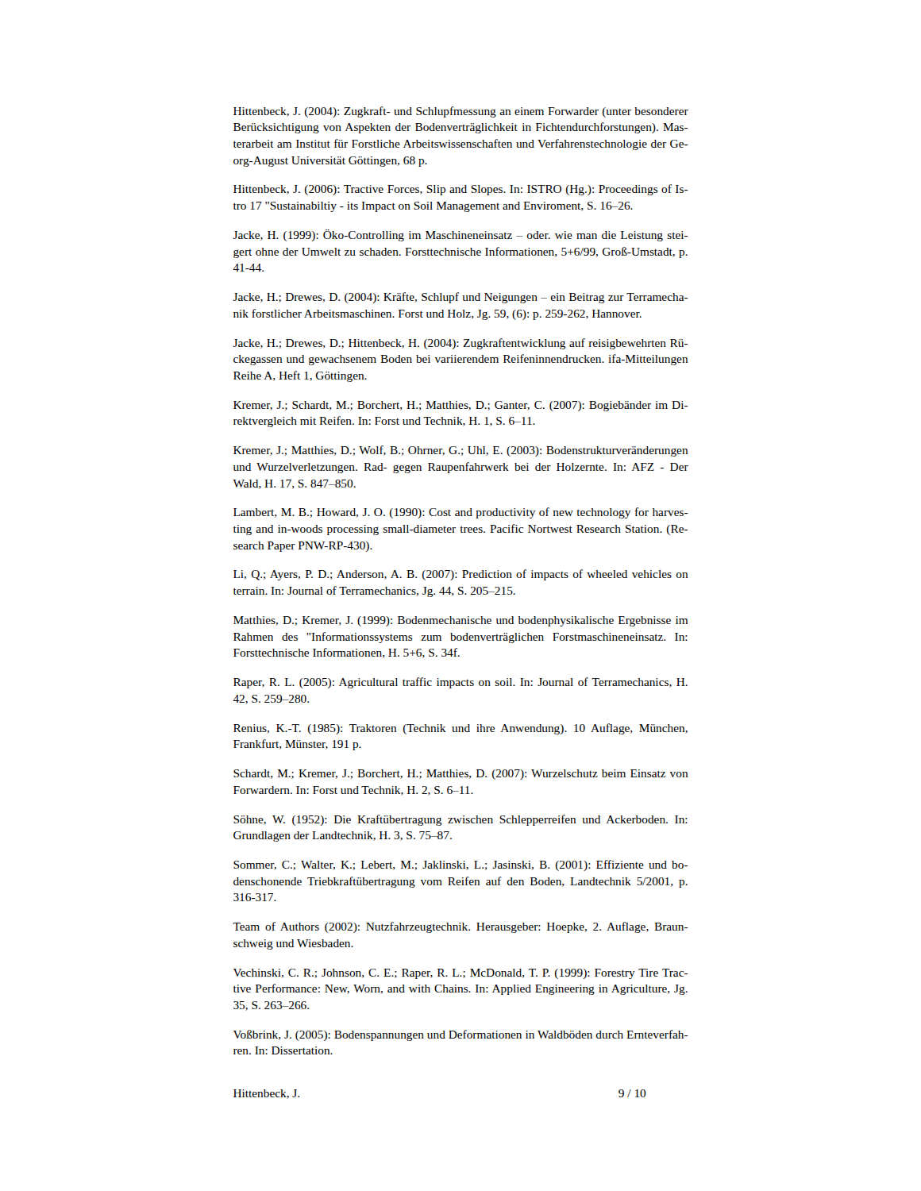Hittenbeck, J. (2004): Zugkraft- und Schlupfmessung an einem Forwarder (unter besonderer Berücksichtigung von Aspekten der Bodenverträglichkeit in Fichtendurchforstungen). Masterarbeit am Institut für Forstliche Arbeitswissenschaften und Verfahrenstechnologie der Georg-August Universität Göttingen, 68 p.
Hittenbeck, J. (2006): Tractive Forces, Slip and Slopes. In: ISTRO (Hg.): Proceedings of Istro 17 "Sustainabiltiy - its Impact on Soil Management and Enviroment, S. 16–26.
Jacke, H. (1999): Öko-Controlling im Maschineneinsatz – oder. wie man die Leistung steigert ohne der Umwelt zu schaden. Forsttechnische Informationen, 5+6/99, Groß-Umstadt, p. 41-44.
Jacke, H.; Drewes, D. (2004): Kräfte, Schlupf und Neigungen – ein Beitrag zur Terramechanik forstlicher Arbeitsmaschinen. Forst und Holz, Jg. 59, (6): p. 259-262, Hannover.
Jacke, H.; Drewes, D.; Hittenbeck, H. (2004): Zugkraftentwicklung auf reisigbewehrten Rückegassen und gewachsenem Boden bei variierendem Reifeninnendrucken. ifa-Mitteilungen Reihe A, Heft 1, Göttingen.
Kremer, J.; Schardt, M.; Borchert, H.; Matthies, D.; Ganter, C. (2007): Bogiebänder im Direktvergleich mit Reifen. In: Forst und Technik, H. 1, S. 6–11.
Kremer, J.; Matthies, D.; Wolf, B.; Ohrner, G.; Uhl, E. (2003): Bodenstrukturveränderungen und Wurzelverletzungen. Rad- gegen Raupenfahrwerk bei der Holzernte. In: AFZ - Der Wald, H. 17, S. 847–850.
Lambert, M. B.; Howard, J. O. (1990): Cost and productivity of new technology for harvesting and in-woods processing small-diameter trees. Pacific Nortwest Research Station. (Research Paper PNW-RP-430).
Li, Q.; Ayers, P. D.; Anderson, A. B. (2007): Prediction of impacts of wheeled vehicles on terrain. In: Journal of Terramechanics, Jg. 44, S. 205–215.
Matthies, D.; Kremer, J. (1999): Bodenmechanische und bodenphysikalische Ergebnisse im Rahmen des "Informationssystems zum bodenverträglichen Forstmaschineneinsatz. In: Forsttechnische Informationen, H. 5+6, S. 34f.
Raper, R. L. (2005): Agricultural traffic impacts on soil. In: Journal of Terramechanics, H. 42, S. 259–280.
Renius, K.-T. (1985): Traktoren (Technik und ihre Anwendung). 10 Auflage, München, Frankfurt, Münster, 191 p.
Schardt, M.; Kremer, J.; Borchert, H.; Matthies, D. (2007): Wurzelschutz beim Einsatz von Forwardern. In: Forst und Technik, H. 2, S. 6–11.
Söhne, W. (1952): Die Kraftübertragung zwischen Schlepperreifen und Ackerboden. In: Grundlagen der Landtechnik, H. 3, S. 75–87.
Sommer, C.; Walter, K.; Lebert, M.; Jaklinski, L.; Jasinski, B. (2001): Effiziente und bodenschonende Triebkraftübertragung vom Reifen auf den Boden, Landtechnik 5/2001, p. 316-317.
Team of Authors (2002): Nutzfahrzeugtechnik. Herausgeber: Hoepke, 2. Auflage, Braunschweig und Wiesbaden.
Vechinski, C. R.; Johnson, C. E.; Raper, R. L.; McDonald, T. P. (1999): Forestry Tire Tractive Performance: New, Worn, and with Chains. In: Applied Engineering in Agriculture, Jg. 35, S. 263–266.
Voßbrink, J. (2005): Bodenspannungen und Deformationen in Waldböden durch Ernteverfahren. In: Dissertation.
Hittenbeck, J.
9 / 10